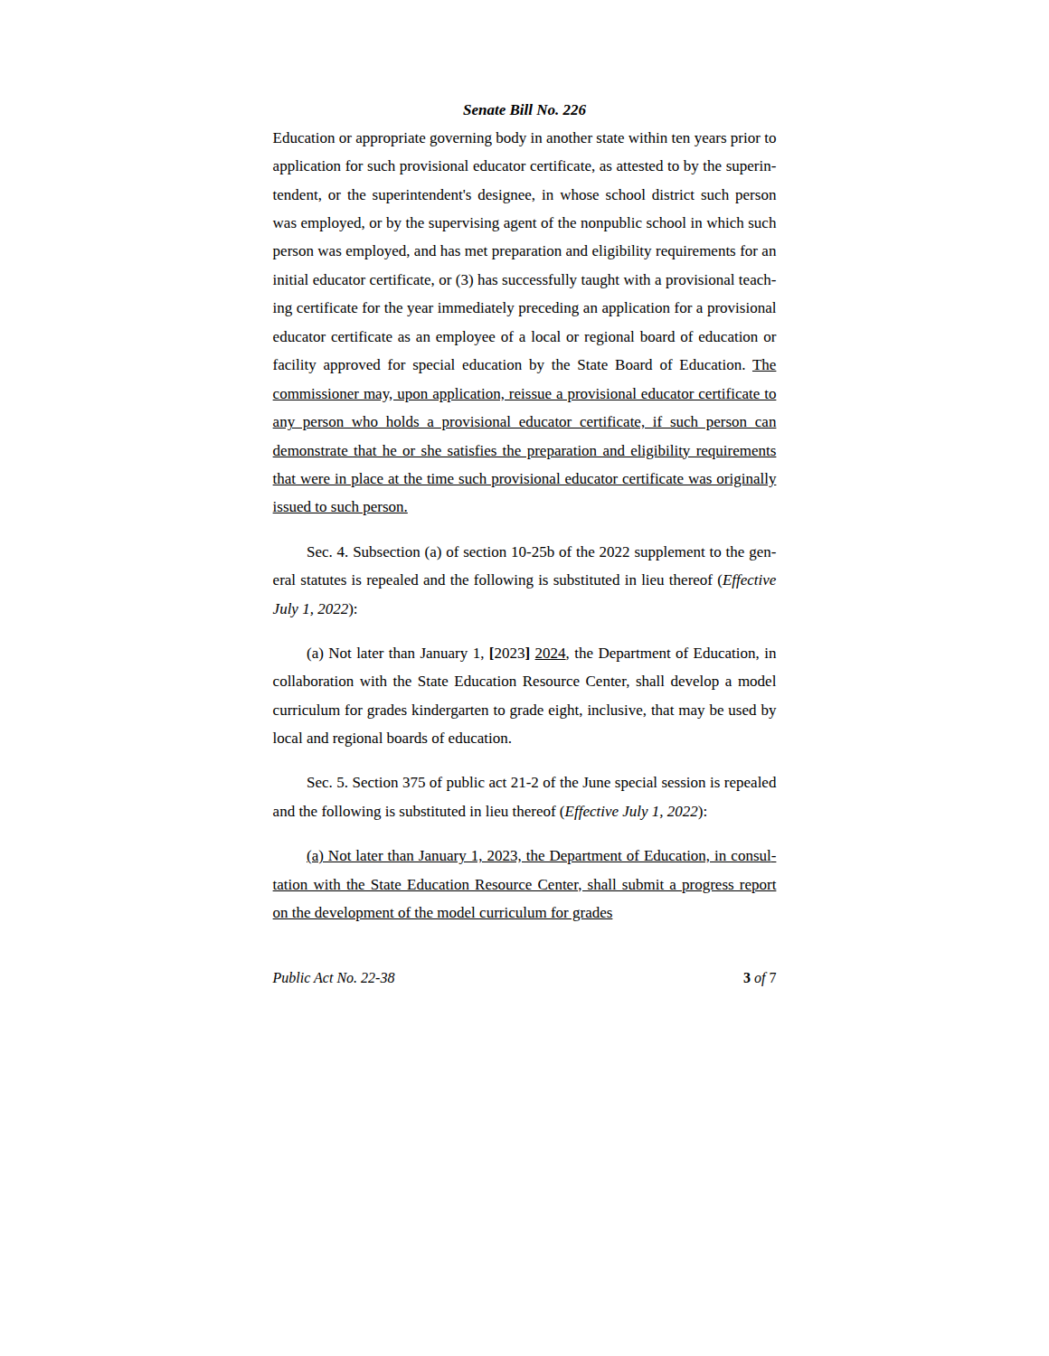Senate Bill No. 226
Education or appropriate governing body in another state within ten years prior to application for such provisional educator certificate, as attested to by the superintendent, or the superintendent's designee, in whose school district such person was employed, or by the supervising agent of the nonpublic school in which such person was employed, and has met preparation and eligibility requirements for an initial educator certificate, or (3) has successfully taught with a provisional teaching certificate for the year immediately preceding an application for a provisional educator certificate as an employee of a local or regional board of education or facility approved for special education by the State Board of Education. The commissioner may, upon application, reissue a provisional educator certificate to any person who holds a provisional educator certificate, if such person can demonstrate that he or she satisfies the preparation and eligibility requirements that were in place at the time such provisional educator certificate was originally issued to such person.
Sec. 4. Subsection (a) of section 10-25b of the 2022 supplement to the general statutes is repealed and the following is substituted in lieu thereof (Effective July 1, 2022):
(a) Not later than January 1, [2023] 2024, the Department of Education, in collaboration with the State Education Resource Center, shall develop a model curriculum for grades kindergarten to grade eight, inclusive, that may be used by local and regional boards of education.
Sec. 5. Section 375 of public act 21-2 of the June special session is repealed and the following is substituted in lieu thereof (Effective July 1, 2022):
(a) Not later than January 1, 2023, the Department of Education, in consultation with the State Education Resource Center, shall submit a progress report on the development of the model curriculum for grades
Public Act No. 22-38 3 of 7